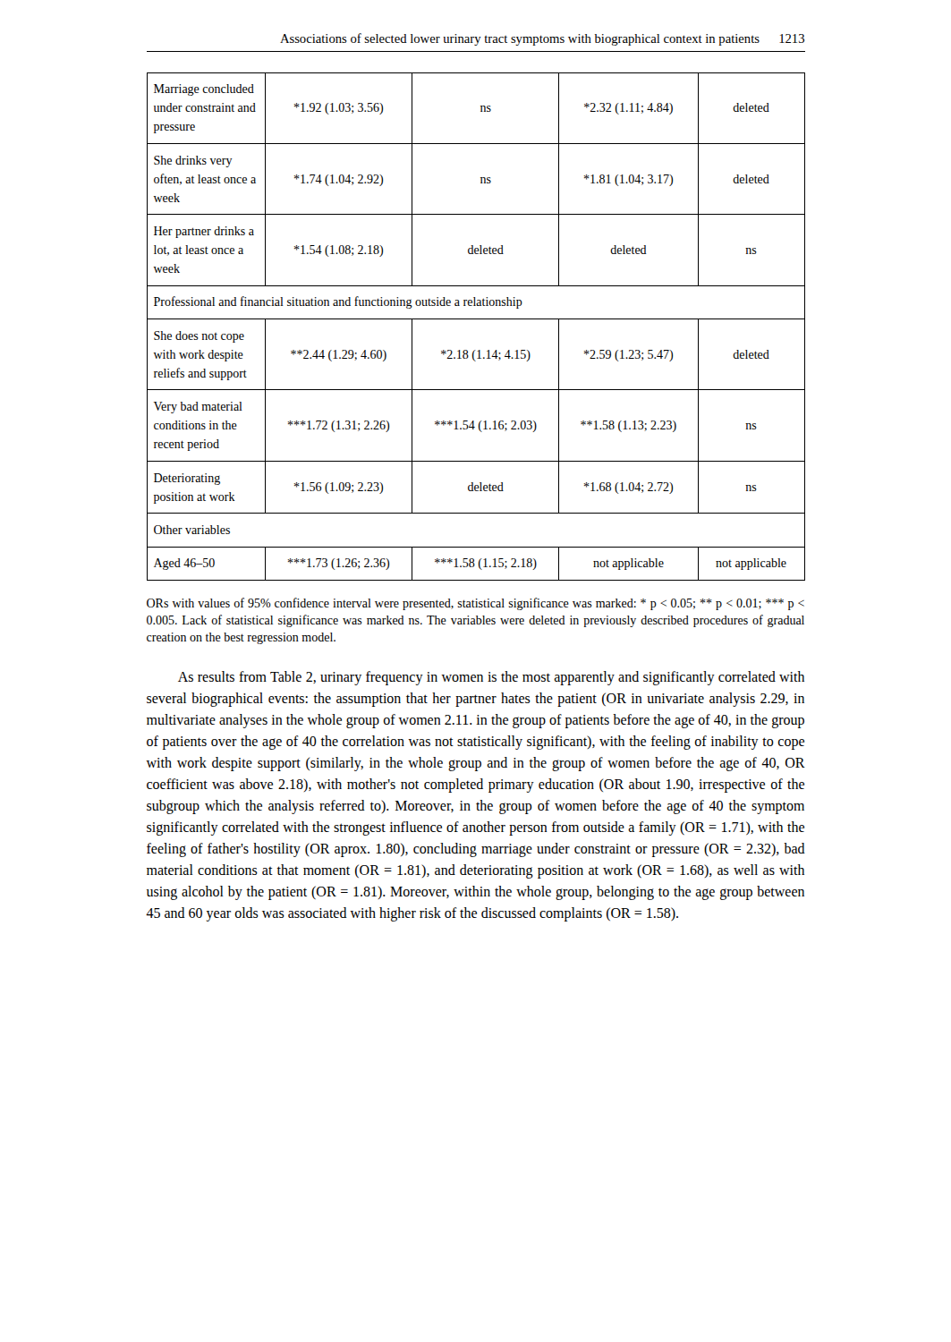Associations of selected lower urinary tract symptoms with biographical context in patients 1213
| Marriage concluded under constraint and pressure | *1.92 (1.03; 3.56) | ns | *2.32 (1.11; 4.84) | deleted |
| She drinks very often, at least once a week | *1.74 (1.04; 2.92) | ns | *1.81 (1.04; 3.17) | deleted |
| Her partner drinks a lot, at least once a week | *1.54 (1.08; 2.18) | deleted | deleted | ns |
| Professional and financial situation and functioning outside a relationship |
| She does not cope with work despite reliefs and support | **2.44 (1.29; 4.60) | *2.18 (1.14; 4.15) | *2.59 (1.23; 5.47) | deleted |
| Very bad material conditions in the recent period | ***1.72 (1.31; 2.26) | ***1.54 (1.16; 2.03) | **1.58 (1.13; 2.23) | ns |
| Deteriorating position at work | *1.56 (1.09; 2.23) | deleted | *1.68 (1.04; 2.72) | ns |
| Other variables |
| Aged 46–50 | ***1.73 (1.26; 2.36) | ***1.58 (1.15; 2.18) | not applicable | not applicable |
ORs with values of 95% confidence interval were presented, statistical significance was marked: * p < 0.05; ** p < 0.01; *** p < 0.005. Lack of statistical significance was marked ns. The variables were deleted in previously described procedures of gradual creation on the best regression model.
As results from Table 2, urinary frequency in women is the most apparently and significantly correlated with several biographical events: the assumption that her partner hates the patient (OR in univariate analysis 2.29, in multivariate analyses in the whole group of women 2.11. in the group of patients before the age of 40, in the group of patients over the age of 40 the correlation was not statistically significant), with the feeling of inability to cope with work despite support (similarly, in the whole group and in the group of women before the age of 40, OR coefficient was above 2.18), with mother's not completed primary education (OR about 1.90, irrespective of the subgroup which the analysis referred to). Moreover, in the group of women before the age of 40 the symptom significantly correlated with the strongest influence of another person from outside a family (OR = 1.71), with the feeling of father's hostility (OR aprox. 1.80), concluding marriage under constraint or pressure (OR = 2.32), bad material conditions at that moment (OR = 1.81), and deteriorating position at work (OR = 1.68), as well as with using alcohol by the patient (OR = 1.81). Moreover, within the whole group, belonging to the age group between 45 and 60 year olds was associated with higher risk of the discussed complaints (OR = 1.58).